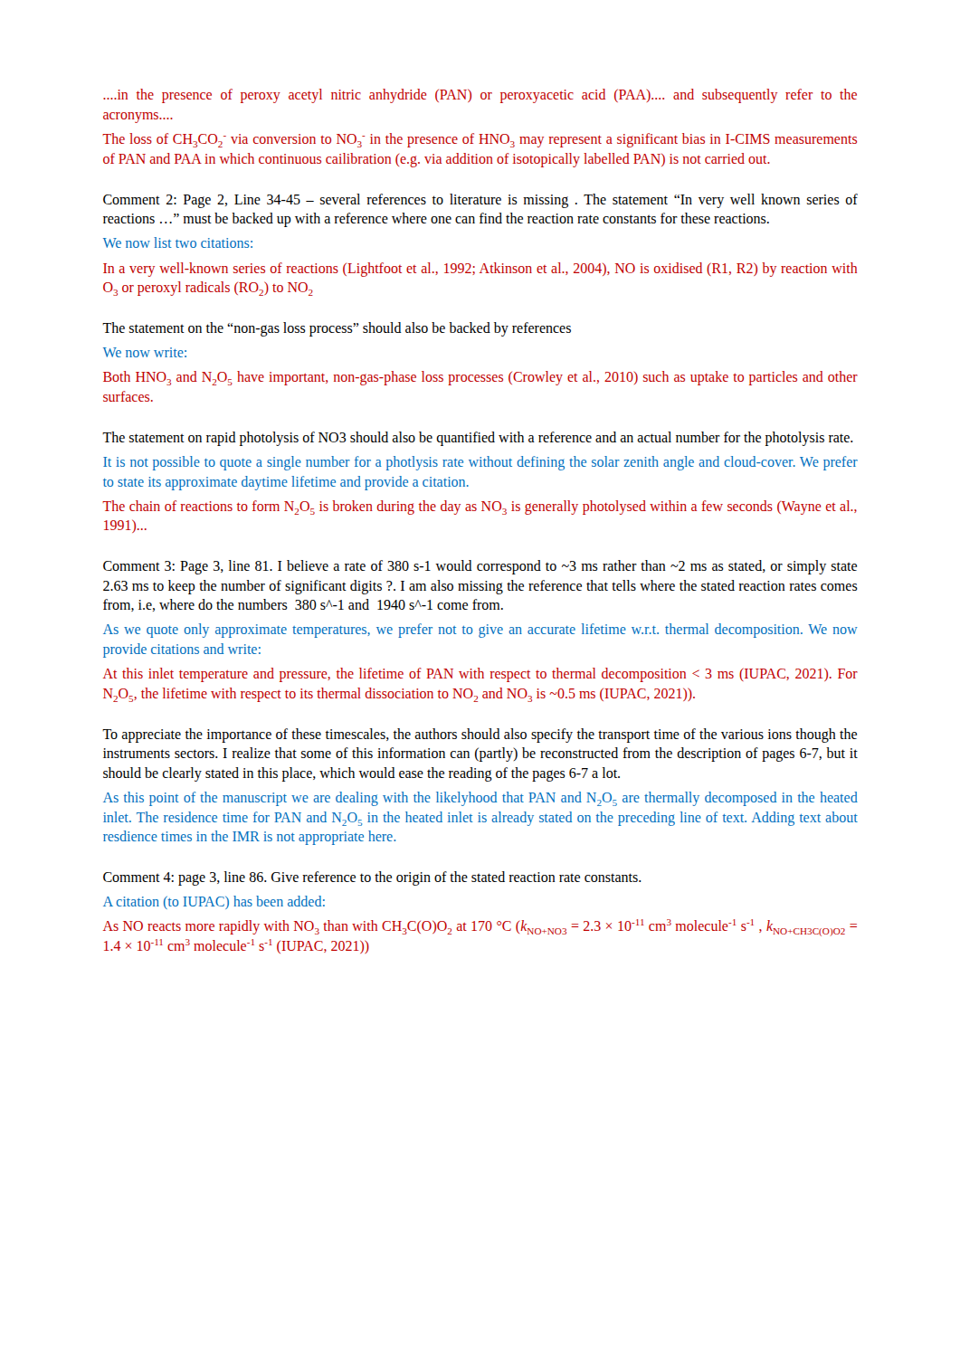....in the presence of peroxy acetyl nitric anhydride (PAN) or peroxyacetic acid (PAA).... and subsequently refer to the acronyms....
The loss of CH3CO2- via conversion to NO3- in the presence of HNO3 may represent a significant bias in I-CIMS measurements of PAN and PAA in which continuous cailibration (e.g. via addition of isotopically labelled PAN) is not carried out.
Comment 2: Page 2, Line 34-45 – several references to literature is missing . The statement “In very well known series of reactions …” must be backed up with a reference where one can find the reaction rate constants for these reactions.
We now list two citations:
In a very well-known series of reactions (Lightfoot et al., 1992; Atkinson et al., 2004), NO is oxidised (R1, R2) by reaction with O3 or peroxyl radicals (RO2) to NO2
The statement on the “non-gas loss process” should also be backed by references
We now write:
Both HNO3 and N2O5 have important, non-gas-phase loss processes (Crowley et al., 2010) such as uptake to particles and other surfaces.
The statement on rapid photolysis of NO3 should also be quantified with a reference and an actual number for the photolysis rate.
It is not possible to quote a single number for a photlysis rate without defining the solar zenith angle and cloud-cover. We prefer to state its approximate daytime lifetime and provide a citation.
The chain of reactions to form N2O5 is broken during the day as NO3 is generally photolysed within a few seconds (Wayne et al., 1991)...
Comment 3: Page 3, line 81. I believe a rate of 380 s-1 would correspond to ~3 ms rather than ~2 ms as stated, or simply state 2.63 ms to keep the number of significant digits ?. I am also missing the reference that tells where the stated reaction rates comes from, i.e, where do the numbers 380 s^-1 and 1940 s^-1 come from.
As we quote only approximate temperatures, we prefer not to give an accurate lifetime w.r.t. thermal decomposition. We now provide citations and write:
At this inlet temperature and pressure, the lifetime of PAN with respect to thermal decomposition < 3 ms (IUPAC, 2021). For N2O5, the lifetime with respect to its thermal dissociation to NO2 and NO3 is ~0.5 ms (IUPAC, 2021)).
To appreciate the importance of these timescales, the authors should also specify the transport time of the various ions though the instruments sectors. I realize that some of this information can (partly) be reconstructed from the description of pages 6-7, but it should be clearly stated in this place, which would ease the reading of the pages 6-7 a lot.
As this point of the manuscript we are dealing with the likelyhood that PAN and N2O5 are thermally decomposed in the heated inlet. The residence time for PAN and N2O5 in the heated inlet is already stated on the preceding line of text. Adding text about resdience times in the IMR is not appropriate here.
Comment 4: page 3, line 86. Give reference to the origin of the stated reaction rate constants.
A citation (to IUPAC) has been added:
As NO reacts more rapidly with NO3 than with CH3C(O)O2 at 170 °C (kNO+NO3 = 2.3 × 10-11 cm3 molecule-1 s-1 , kNO+CH3C(O)O2 = 1.4 × 10-11 cm3 molecule-1 s-1 (IUPAC, 2021))